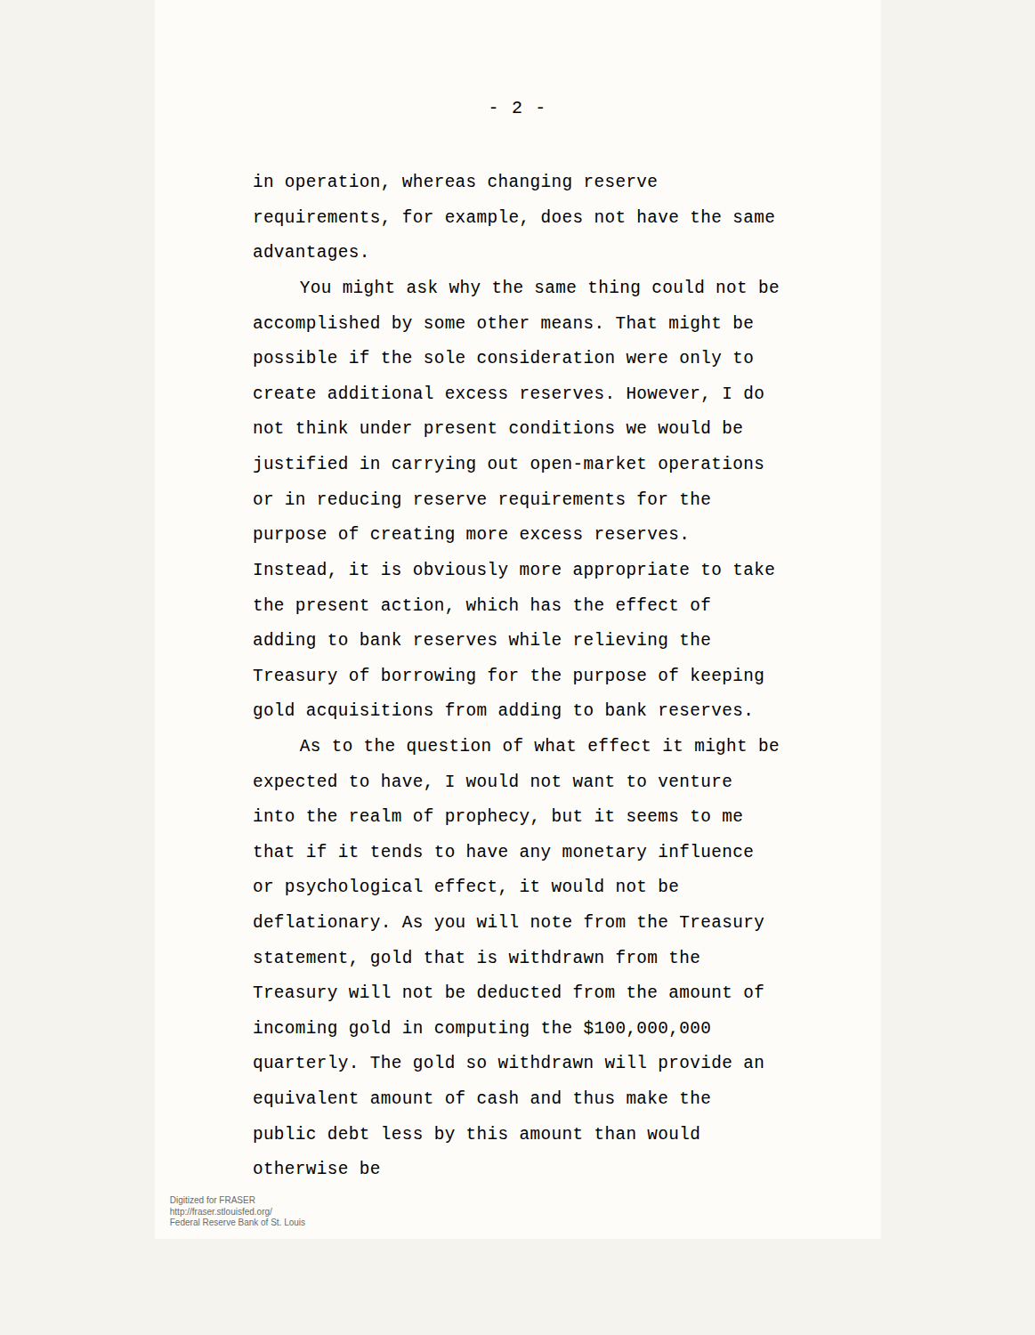- 2 -
in operation, whereas changing reserve requirements, for example, does not have the same advantages.
You might ask why the same thing could not be accomplished by some other means. That might be possible if the sole consideration were only to create additional excess reserves. However, I do not think under present conditions we would be justified in carrying out open-market operations or in reducing reserve requirements for the purpose of creating more excess reserves. Instead, it is obviously more appropriate to take the present action, which has the effect of adding to bank reserves while relieving the Treasury of borrowing for the purpose of keeping gold acquisitions from adding to bank reserves.
As to the question of what effect it might be expected to have, I would not want to venture into the realm of prophecy, but it seems to me that if it tends to have any monetary influence or psychological effect, it would not be deflationary. As you will note from the Treasury statement, gold that is withdrawn from the Treasury will not be deducted from the amount of incoming gold in computing the $100,000,000 quarterly. The gold so withdrawn will provide an equivalent amount of cash and thus make the public debt less by this amount than would otherwise be
Digitized for FRASER
http://fraser.stlouisfed.org/
Federal Reserve Bank of St. Louis